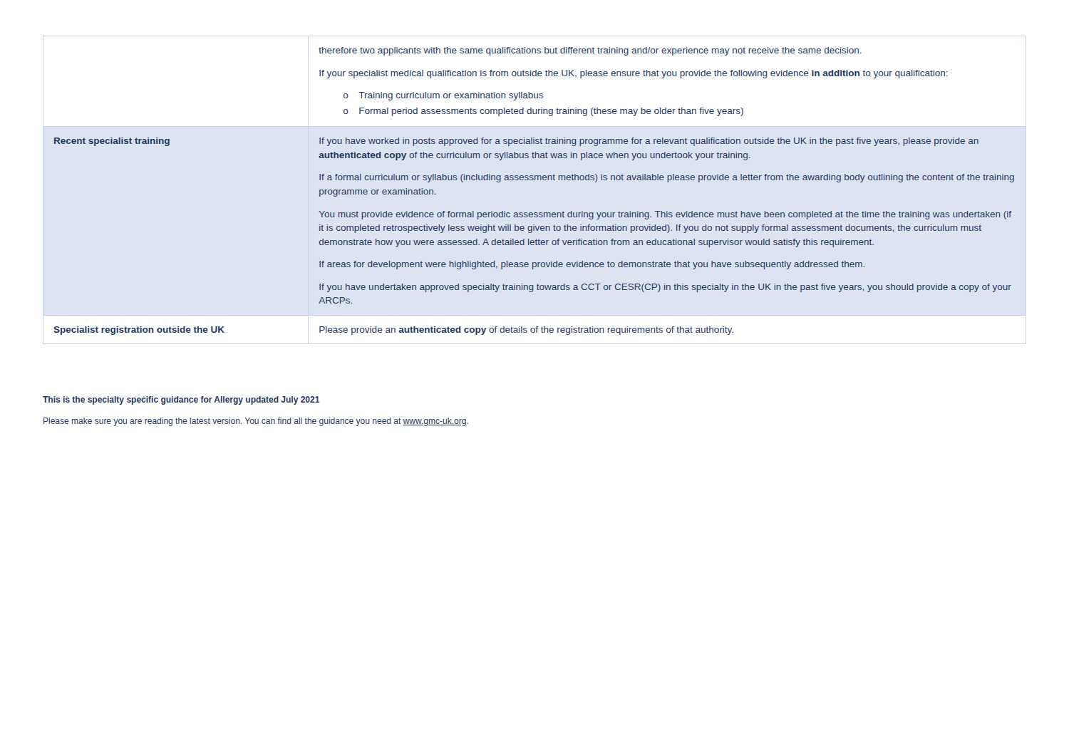| | therefore two applicants with the same qualifications but different training and/or experience may not receive the same decision. If your specialist medical qualification is from outside the UK, please ensure that you provide the following evidence in addition to your qualification: Training curriculum or examination syllabus Formal period assessments completed during training (these may be older than five years) |
| Recent specialist training | If you have worked in posts approved for a specialist training programme for a relevant qualification outside the UK in the past five years, please provide an authenticated copy of the curriculum or syllabus that was in place when you undertook your training. If a formal curriculum or syllabus (including assessment methods) is not available please provide a letter from the awarding body outlining the content of the training programme or examination. You must provide evidence of formal periodic assessment during your training. This evidence must have been completed at the time the training was undertaken (if it is completed retrospectively less weight will be given to the information provided). If you do not supply formal assessment documents, the curriculum must demonstrate how you were assessed. A detailed letter of verification from an educational supervisor would satisfy this requirement. If areas for development were highlighted, please provide evidence to demonstrate that you have subsequently addressed them. If you have undertaken approved specialty training towards a CCT or CESR(CP) in this specialty in the UK in the past five years, you should provide a copy of your ARCPs. |
| Specialist registration outside the UK | Please provide an authenticated copy of details of the registration requirements of that authority. |
This is the specialty specific guidance for Allergy updated July 2021
Please make sure you are reading the latest version. You can find all the guidance you need at www.gmc-uk.org.